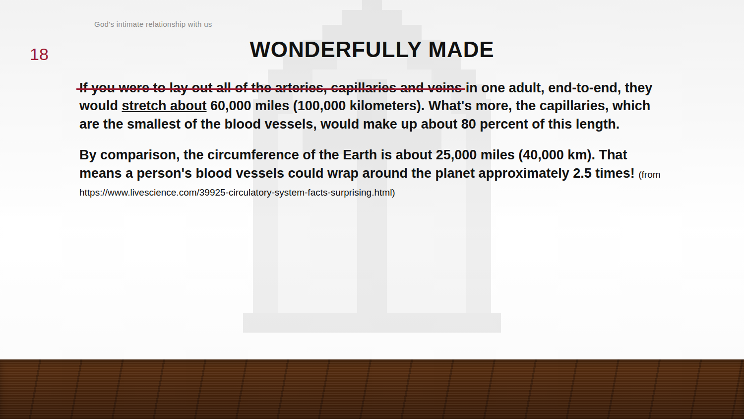God's intimate relationship with us
18
Wonderfully Made
If you were to lay out all of the arteries, capillaries and veins in one adult, end-to-end, they would stretch about 60,000 miles (100,000 kilometers). What's more, the capillaries, which are the smallest of the blood vessels, would make up about 80 percent of this length.
By comparison, the circumference of the Earth is about 25,000 miles (40,000 km). That means a person's blood vessels could wrap around the planet approximately 2.5 times! (from https://www.livescience.com/39925-circulatory-system-facts-surprising.html)